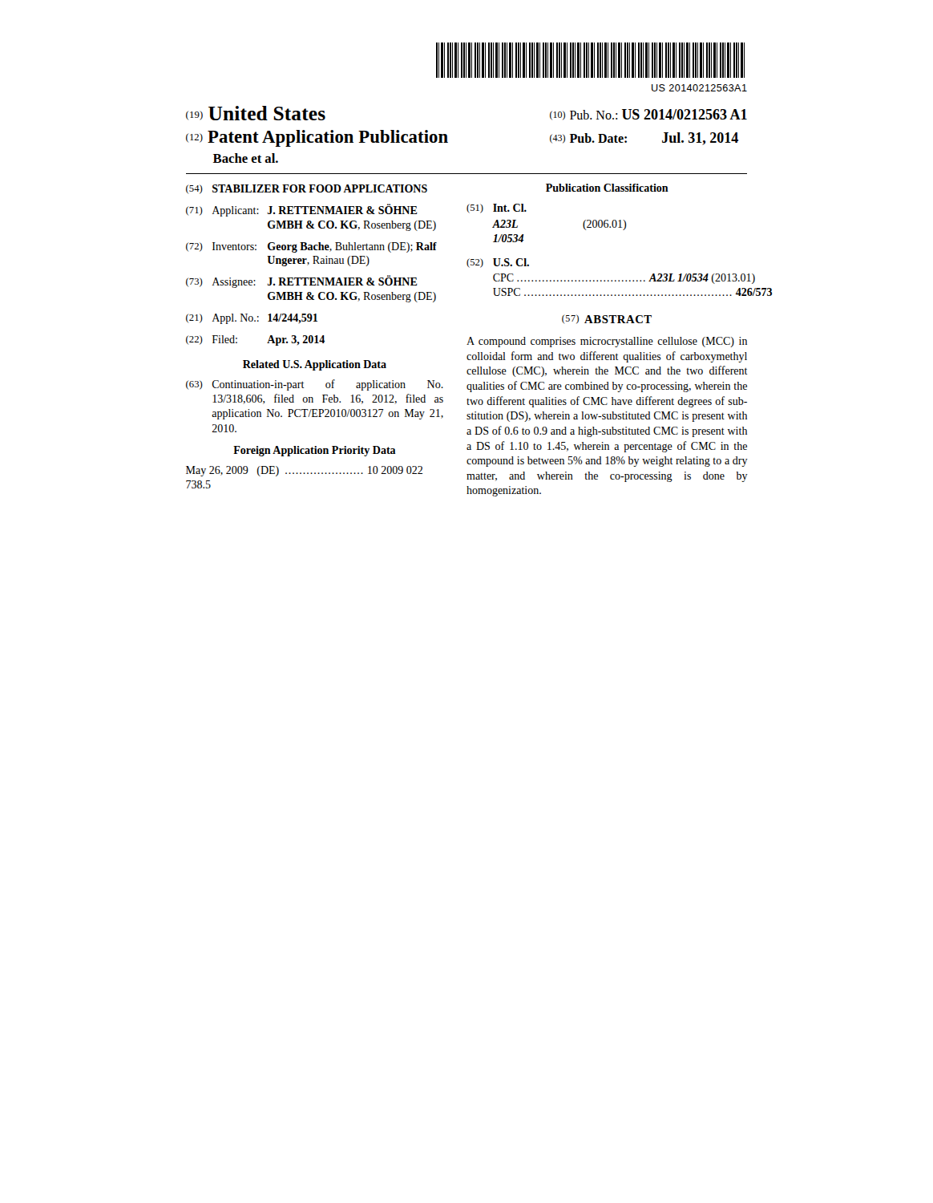US 20140212563A1
(19) United States
(12) Patent Application Publication
Bache et al.
(10) Pub. No.: US 2014/0212563 A1
(43) Pub. Date: Jul. 31, 2014
(54)
STABILIZER FOR FOOD APPLICATIONS
(71)
Applicant:
J. RETTENMAIER & SÖHNE
GMBH & CO. KG, Rosenberg (DE)
(72)
Inventors:
Georg Bache, Buhlertann (DE); Ralf
Ungerer, Rainau (DE)
(73)
Assignee:
J. RETTENMAIER & SÖHNE
GMBH & CO. KG, Rosenberg (DE)
(21)
Appl. No.:
14/244,591
(22)
Filed:
Apr. 3, 2014
Related U.S. Application Data
(63)
Continuation-in-part of application No. 13/318,606, filed on Feb. 16, 2012, filed as application No. PCT/EP2010/003127 on May 21, 2010.
Foreign Application Priority Data
May 26, 2009 (DE) ...................... 10 2009 022 738.5
Publication Classification
(51)
Int. Cl.
A23L 1/0534
(2006.01)
(52)
U.S. Cl.
CPC .................................... A23L 1/0534 (2013.01)
USPC .......................................................... 426/573
(57) ABSTRACT
A compound comprises microcrystalline cellulose (MCC) in colloidal form and two different qualities of carboxymethyl cellulose (CMC), wherein the MCC and the two different qualities of CMC are combined by co-processing, wherein the two different qualities of CMC have different degrees of substitution (DS), wherein a low-substituted CMC is present with a DS of 0.6 to 0.9 and a high-substituted CMC is present with a DS of 1.10 to 1.45, wherein a percentage of CMC in the compound is between 5% and 18% by weight relating to a dry matter, and wherein the co-processing is done by homogenization.